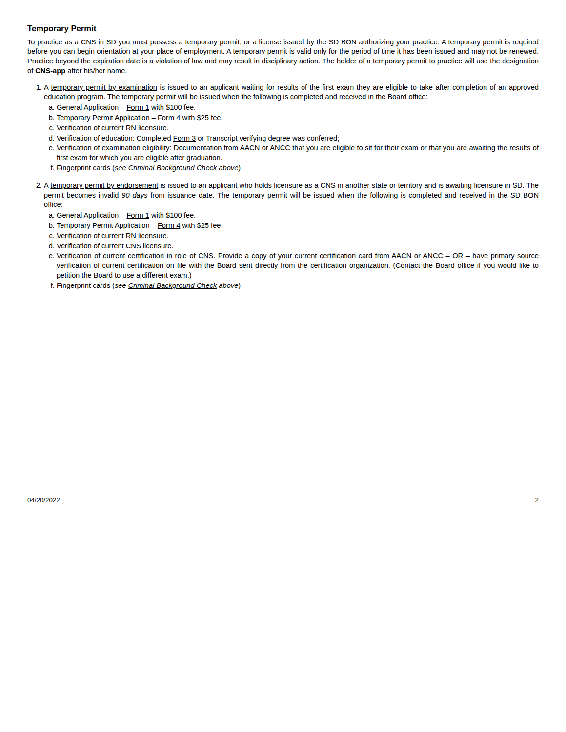Temporary Permit
To practice as a CNS in SD you must possess a temporary permit, or a license issued by the SD BON authorizing your practice. A temporary permit is required before you can begin orientation at your place of employment. A temporary permit is valid only for the period of time it has been issued and may not be renewed. Practice beyond the expiration date is a violation of law and may result in disciplinary action. The holder of a temporary permit to practice will use the designation of CNS-app after his/her name.
A temporary permit by examination is issued to an applicant waiting for results of the first exam they are eligible to take after completion of an approved education program. The temporary permit will be issued when the following is completed and received in the Board office:
General Application – Form 1 with $100 fee.
Temporary Permit Application – Form 4 with $25 fee.
Verification of current RN licensure.
Verification of education: Completed Form 3 or Transcript verifying degree was conferred;
Verification of examination eligibility: Documentation from AACN or ANCC that you are eligible to sit for their exam or that you are awaiting the results of first exam for which you are eligible after graduation.
Fingerprint cards (see Criminal Background Check above)
A temporary permit by endorsement is issued to an applicant who holds licensure as a CNS in another state or territory and is awaiting licensure in SD. The permit becomes invalid 90 days from issuance date. The temporary permit will be issued when the following is completed and received in the SD BON office:
General Application – Form 1 with $100 fee.
Temporary Permit Application – Form 4 with $25 fee.
Verification of current RN licensure.
Verification of current CNS licensure.
Verification of current certification in role of CNS. Provide a copy of your current certification card from AACN or ANCC – OR – have primary source verification of current certification on file with the Board sent directly from the certification organization. (Contact the Board office if you would like to petition the Board to use a different exam.)
Fingerprint cards (see Criminal Background Check above)
04/20/2022 2